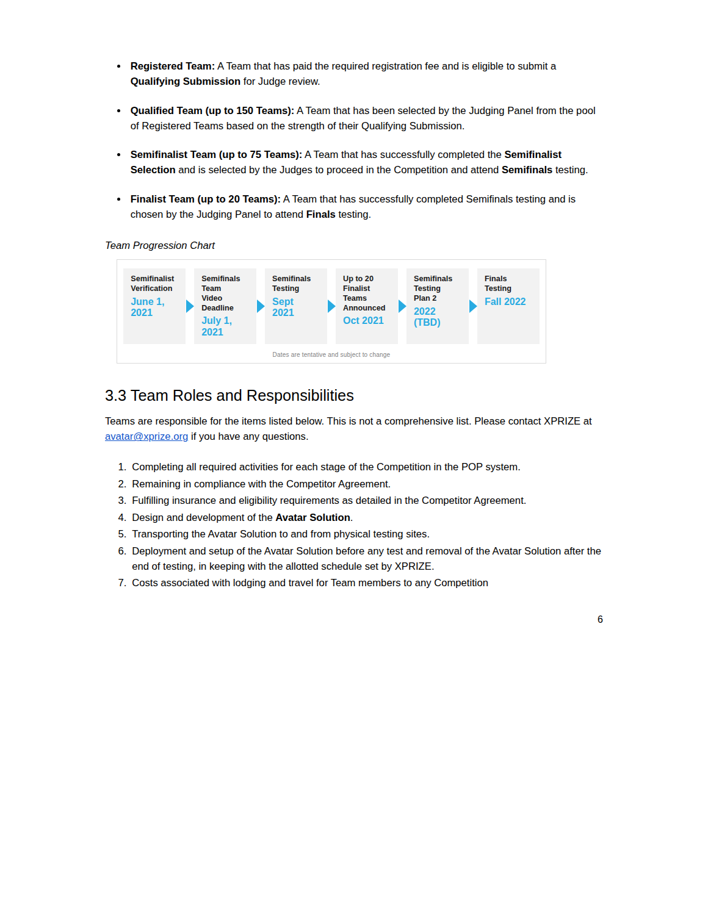Registered Team: A Team that has paid the required registration fee and is eligible to submit a Qualifying Submission for Judge review.
Qualified Team (up to 150 Teams): A Team that has been selected by the Judging Panel from the pool of Registered Teams based on the strength of their Qualifying Submission.
Semifinalist Team (up to 75 Teams): A Team that has successfully completed the Semifinalist Selection and is selected by the Judges to proceed in the Competition and attend Semifinals testing.
Finalist Team (up to 20 Teams): A Team that has successfully completed Semifinals testing and is chosen by the Judging Panel to attend Finals testing.
Team Progression Chart
Semifinalist
Verification June 1, 2021
Semifinals Team
Video Deadline July 1, 2021
Semifinals Testing Sept 2021
Up to 20 Finalist
Teams Announced Oct 2021
Semifinals Testing
Plan 2 2022 (TBD)
Finals Testing Fall 2022
Dates are tentative and subject to change
3.3 Team Roles and Responsibilities
Teams are responsible for the items listed below. This is not a comprehensive list. Please contact XPRIZE at avatar@xprize.org if you have any questions.
Completing all required activities for each stage of the Competition in the POP system.
Remaining in compliance with the Competitor Agreement.
Fulfilling insurance and eligibility requirements as detailed in the Competitor Agreement.
Design and development of the Avatar Solution.
Transporting the Avatar Solution to and from physical testing sites.
Deployment and setup of the Avatar Solution before any test and removal of the Avatar Solution after the end of testing, in keeping with the allotted schedule set by XPRIZE.
Costs associated with lodging and travel for Team members to any Competition
6